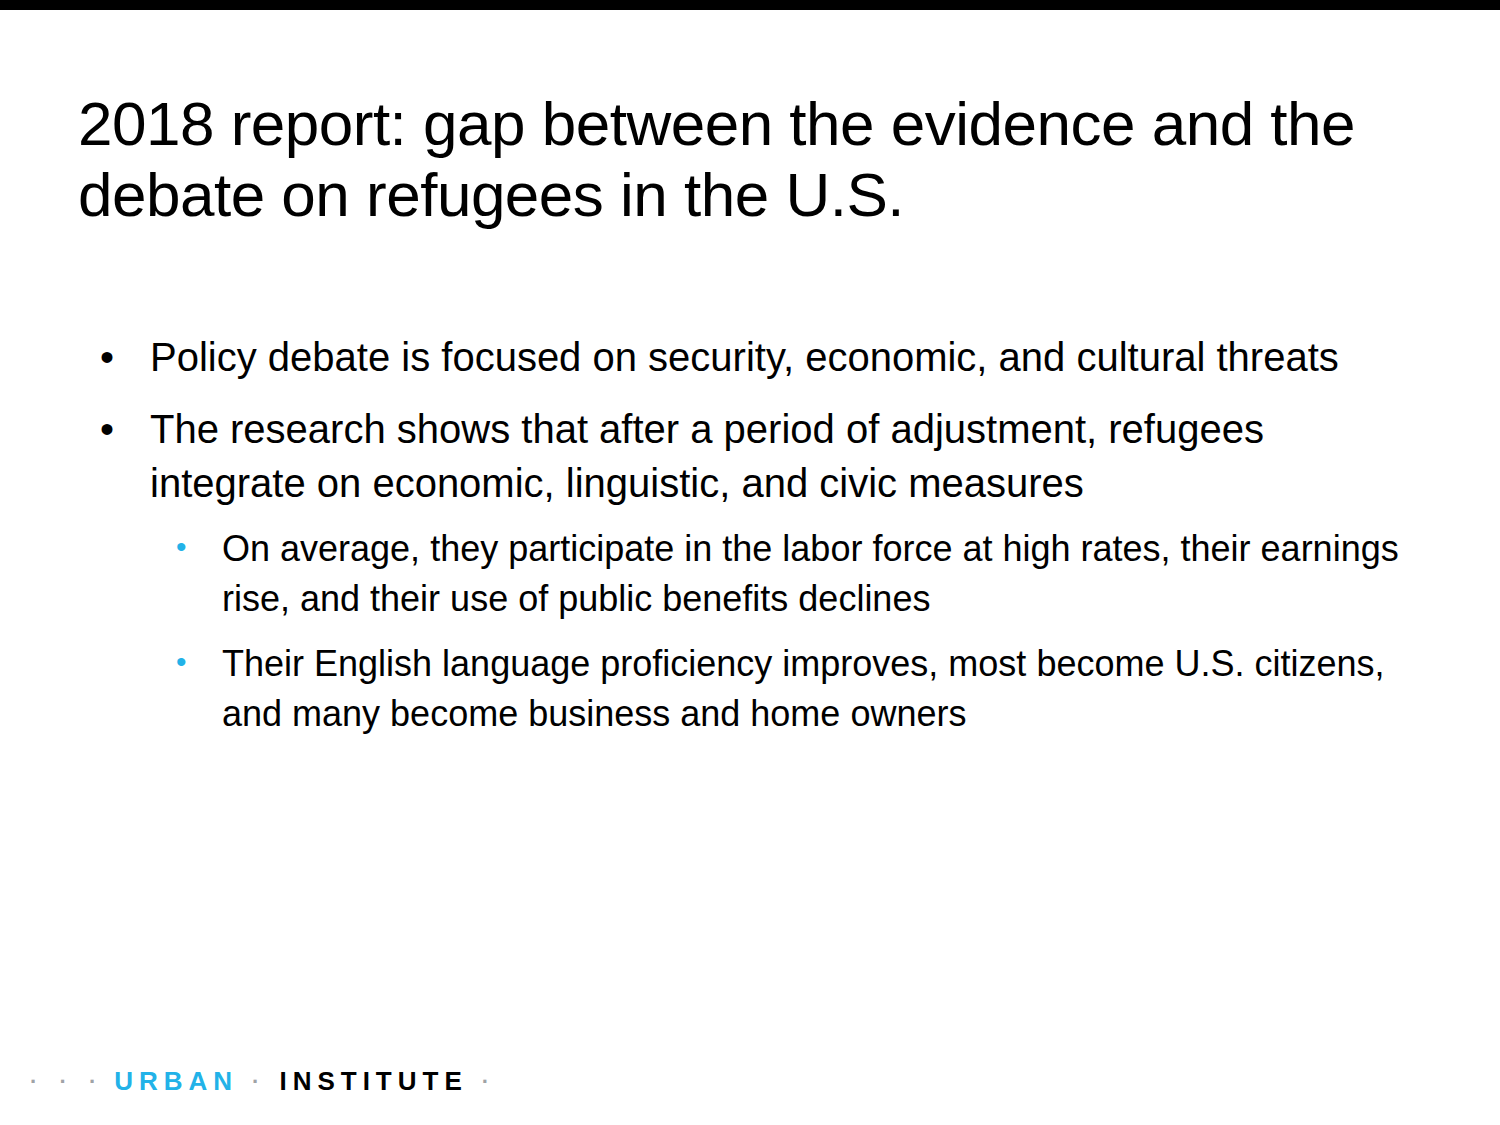2018 report: gap between the evidence and the debate on refugees in the U.S.
Policy debate is focused on security, economic, and cultural threats
The research shows that after a period of adjustment, refugees integrate on economic, linguistic, and civic measures
On average, they participate in the labor force at high rates, their earnings rise, and their use of public benefits declines
Their English language proficiency improves, most become U.S. citizens, and many become business and home owners
· · · URBAN · INSTITUTE ·